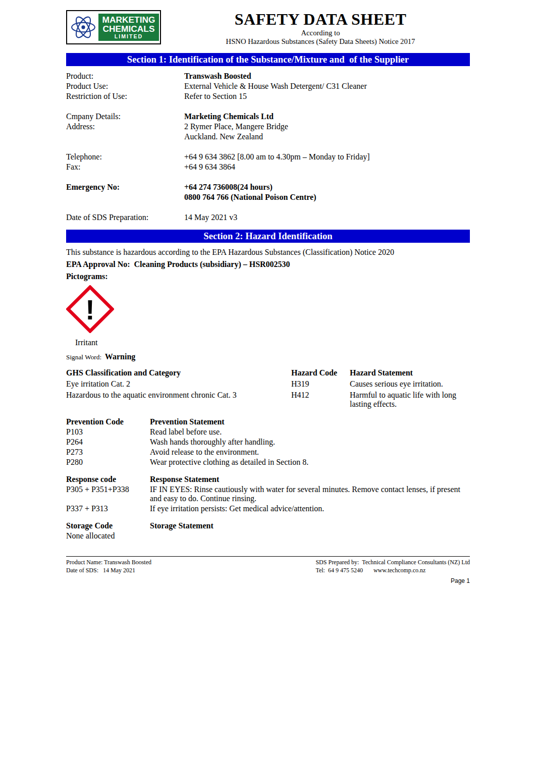MARKETING
CHEMICALS LIMITED
SAFETY DATA SHEET
According to
HSNO Hazardous Substances (Safety Data Sheets) Notice 2017
Section 1: Identification of the Substance/Mixture and of the Supplier
| Product: | Transwash Boosted |
| Product Use: | External Vehicle & House Wash Detergent/ C31 Cleaner |
| Restriction of Use: | Refer to Section 15 |
| Cmpany Details: | Marketing Chemicals Ltd |
| Address: | 2 Rymer Place, Mangere Bridge |
| | Auckland. New Zealand |
| Telephone: | +64 9 634 3862 [8.00 am to 4.30pm – Monday to Friday] |
| Fax: | +64 9 634 3864 |
| Emergency No: | +64 274 736008(24 hours) |
| | 0800 764 766 (National Poison Centre) |
| Date of SDS Preparation: | 14 May 2021 v3 |
Section 2: Hazard Identification
This substance is hazardous according to the EPA Hazardous Substances (Classification) Notice 2020
EPA Approval No: Cleaning Products (subsidiary) – HSR002530
Pictograms:
!
Irritant
Signal Word: Warning
| GHS Classification and Category | Hazard Code | Hazard Statement |
| --- | --- | --- |
| Eye irritation Cat. 2 | H319 | Causes serious eye irritation. |
| Hazardous to the aquatic environment chronic Cat. 3 | H412 | Harmful to aquatic life with long lasting effects. |
| Prevention Code | Prevention Statement |
| --- | --- |
| P103 | Read label before use. |
| P264 | Wash hands thoroughly after handling. |
| P273 | Avoid release to the environment. |
| P280 | Wear protective clothing as detailed in Section 8. |
| Response code | Response Statement |
| --- | --- |
| P305 + P351+P338 | IF IN EYES: Rinse cautiously with water for several minutes. Remove contact lenses, if present and easy to do. Continue rinsing. |
| P337 + P313 | If eye irritation persists: Get medical advice/attention. |
| Storage Code | Storage Statement |
| --- | --- |
| None allocated | |
Product Name: Transwash Boosted
Date of SDS: 14 May 2021
SDS Prepared by: Technical Compliance Consultants (NZ) Ltd
Tel: 64 9 475 5240 www.techcomp.co.nz
Page 1